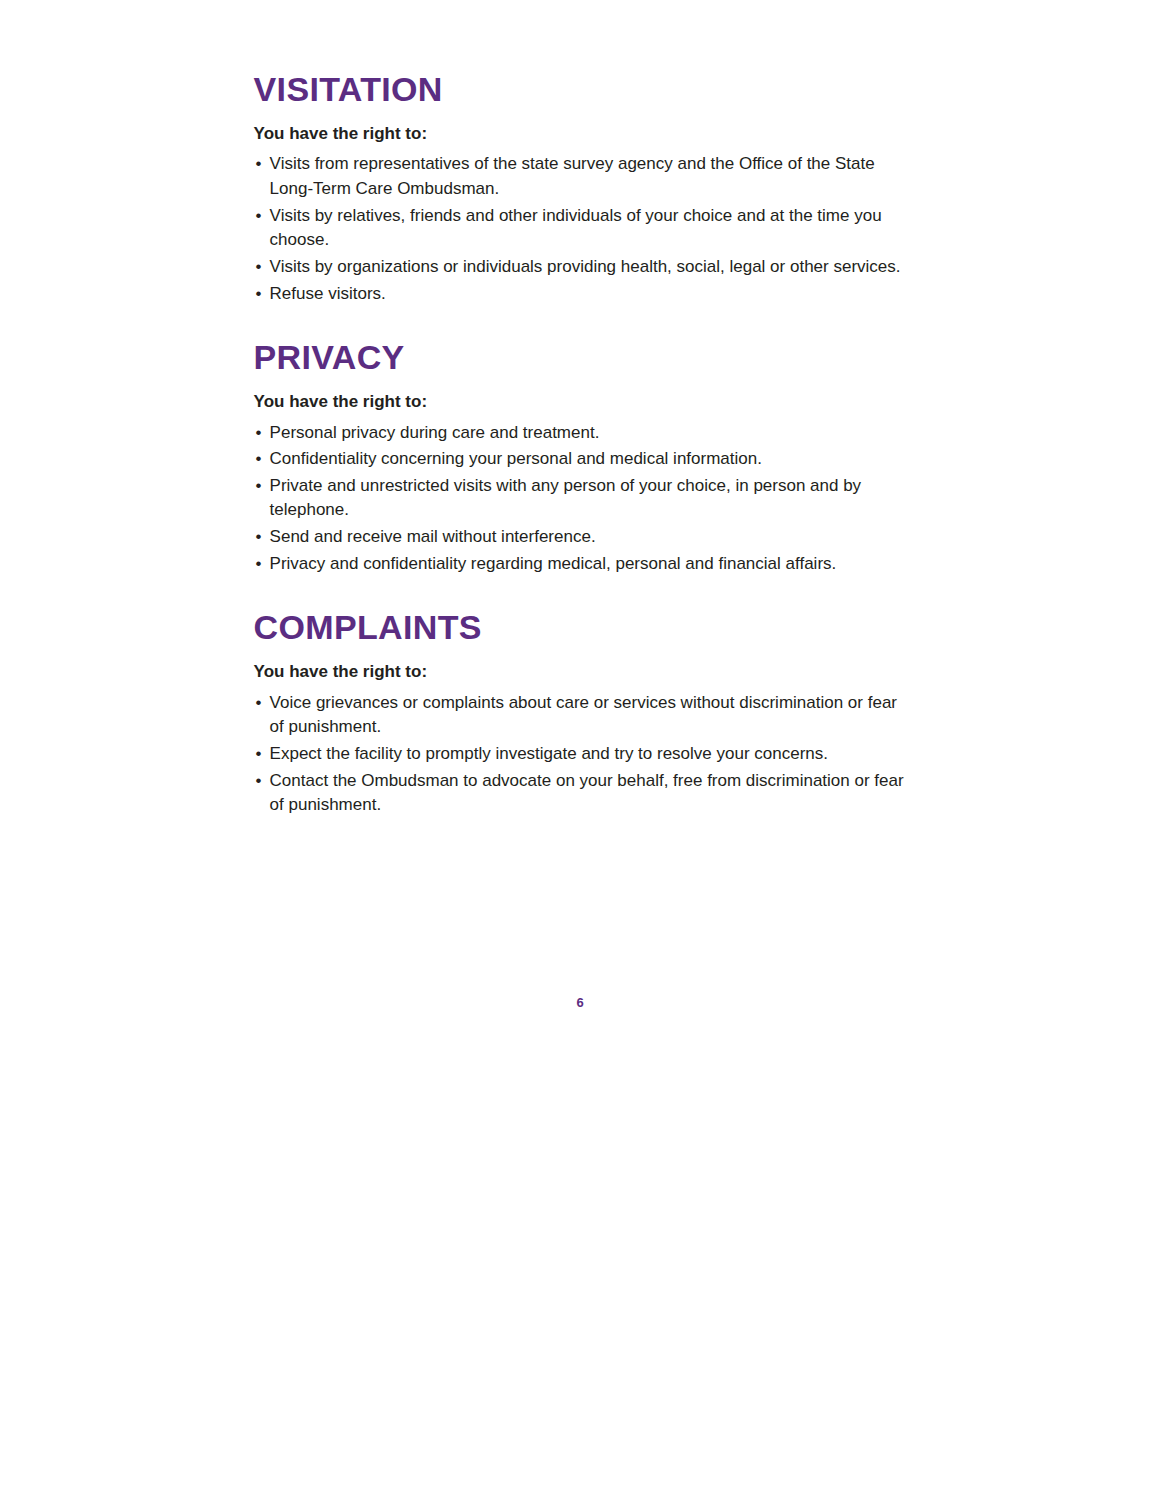VISITATION
You have the right to:
Visits from representatives of the state survey agency and the Office of the State Long-Term Care Ombudsman.
Visits by relatives, friends and other individuals of your choice and at the time you choose.
Visits by organizations or individuals providing health, social, legal or other services.
Refuse visitors.
PRIVACY
You have the right to:
Personal privacy during care and treatment.
Confidentiality concerning your personal and medical information.
Private and unrestricted visits with any person of your choice, in person and by telephone.
Send and receive mail without interference.
Privacy and confidentiality regarding medical, personal and financial affairs.
COMPLAINTS
You have the right to:
Voice grievances or complaints about care or services without discrimination or fear of punishment.
Expect the facility to promptly investigate and try to resolve your concerns.
Contact the Ombudsman to advocate on your behalf, free from discrimination or fear of punishment.
6